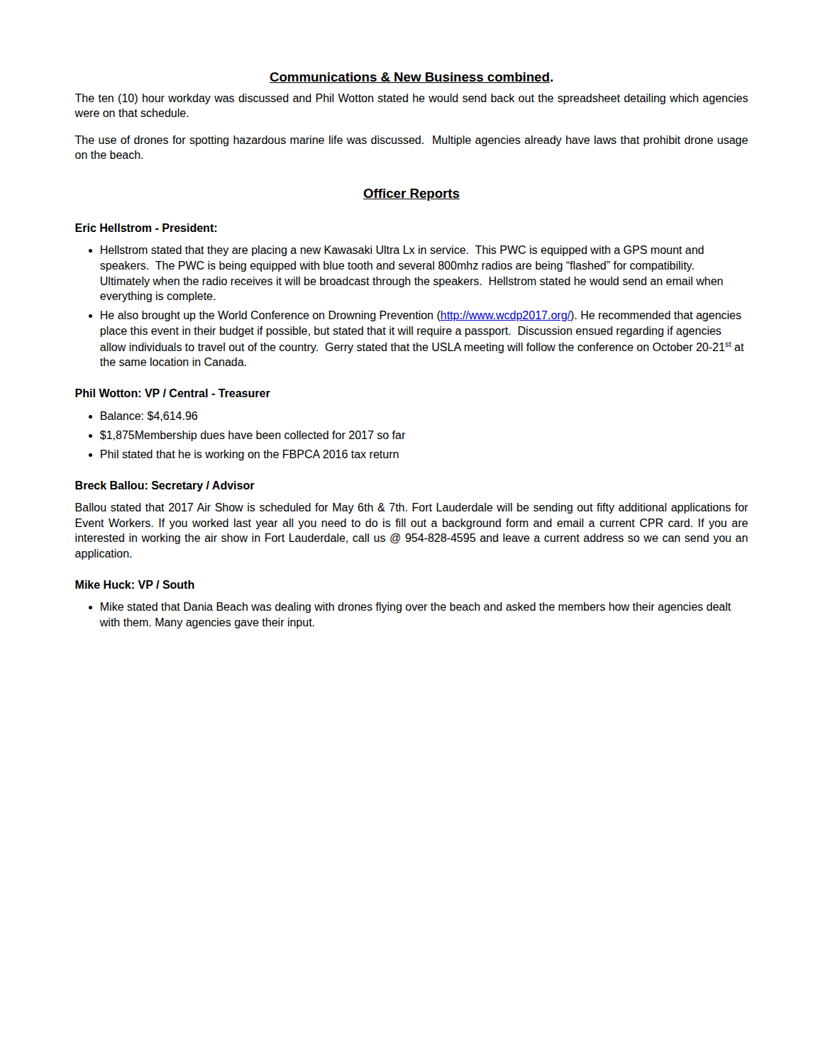Communications & New Business combined
.
The ten (10) hour workday was discussed and Phil Wotton stated he would send back out the spreadsheet detailing which agencies were on that schedule.
The use of drones for spotting hazardous marine life was discussed. Multiple agencies already have laws that prohibit drone usage on the beach.
Officer Reports
Eric Hellstrom - President:
Hellstrom stated that they are placing a new Kawasaki Ultra Lx in service. This PWC is equipped with a GPS mount and speakers. The PWC is being equipped with blue tooth and several 800mhz radios are being “flashed” for compatibility. Ultimately when the radio receives it will be broadcast through the speakers. Hellstrom stated he would send an email when everything is complete.
He also brought up the World Conference on Drowning Prevention (http://www.wcdp2017.org/). He recommended that agencies place this event in their budget if possible, but stated that it will require a passport. Discussion ensued regarding if agencies allow individuals to travel out of the country. Gerry stated that the USLA meeting will follow the conference on October 20-21st at the same location in Canada.
Phil Wotton: VP / Central - Treasurer
Balance: $4,614.96
$1,875Membership dues have been collected for 2017 so far
Phil stated that he is working on the FBPCA 2016 tax return
Breck Ballou: Secretary / Advisor
Ballou stated that 2017 Air Show is scheduled for May 6th & 7th. Fort Lauderdale will be sending out fifty additional applications for Event Workers. If you worked last year all you need to do is fill out a background form and email a current CPR card. If you are interested in working the air show in Fort Lauderdale, call us @ 954-828-4595 and leave a current address so we can send you an application.
Mike Huck: VP / South
Mike stated that Dania Beach was dealing with drones flying over the beach and asked the members how their agencies dealt with them. Many agencies gave their input.